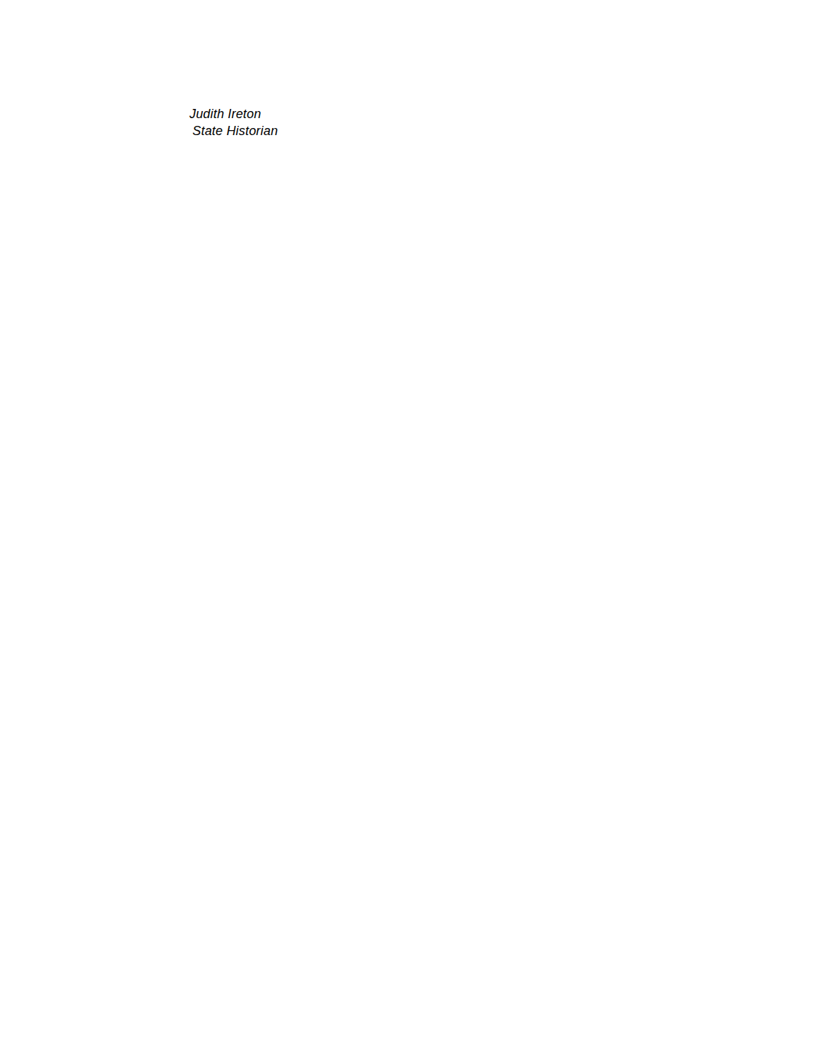Judith Ireton State Historian